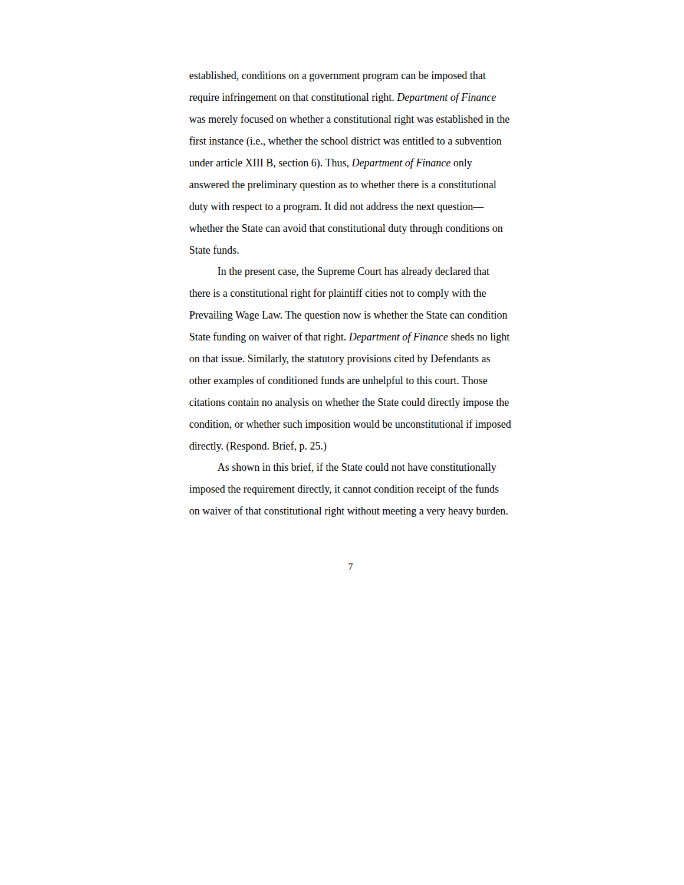established, conditions on a government program can be imposed that require infringement on that constitutional right. Department of Finance was merely focused on whether a constitutional right was established in the first instance (i.e., whether the school district was entitled to a subvention under article XIII B, section 6). Thus, Department of Finance only answered the preliminary question as to whether there is a constitutional duty with respect to a program. It did not address the next question—whether the State can avoid that constitutional duty through conditions on State funds.
In the present case, the Supreme Court has already declared that there is a constitutional right for plaintiff cities not to comply with the Prevailing Wage Law. The question now is whether the State can condition State funding on waiver of that right. Department of Finance sheds no light on that issue. Similarly, the statutory provisions cited by Defendants as other examples of conditioned funds are unhelpful to this court. Those citations contain no analysis on whether the State could directly impose the condition, or whether such imposition would be unconstitutional if imposed directly. (Respond. Brief, p. 25.)
As shown in this brief, if the State could not have constitutionally imposed the requirement directly, it cannot condition receipt of the funds on waiver of that constitutional right without meeting a very heavy burden.
7